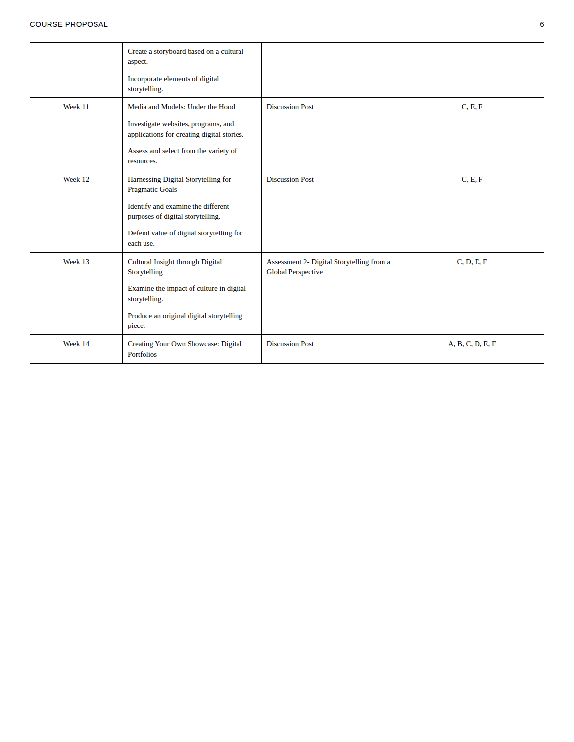COURSE PROPOSAL 6
| | Create a storyboard based on a cultural aspect. Incorporate elements of digital storytelling. | | |
| Week 11 | Media and Models: Under the Hood Investigate websites, programs, and applications for creating digital stories. Assess and select from the variety of resources. | Discussion Post | C, E, F |
| Week 12 | Harnessing Digital Storytelling for Pragmatic Goals Identify and examine the different purposes of digital storytelling. Defend value of digital storytelling for each use. | Discussion Post | C, E, F |
| Week 13 | Cultural Insight through Digital Storytelling Examine the impact of culture in digital storytelling. Produce an original digital storytelling piece. | Assessment 2- Digital Storytelling from a Global Perspective | C, D, E, F |
| Week 14 | Creating Your Own Showcase: Digital Portfolios | Discussion Post | A, B, C, D, E, F |